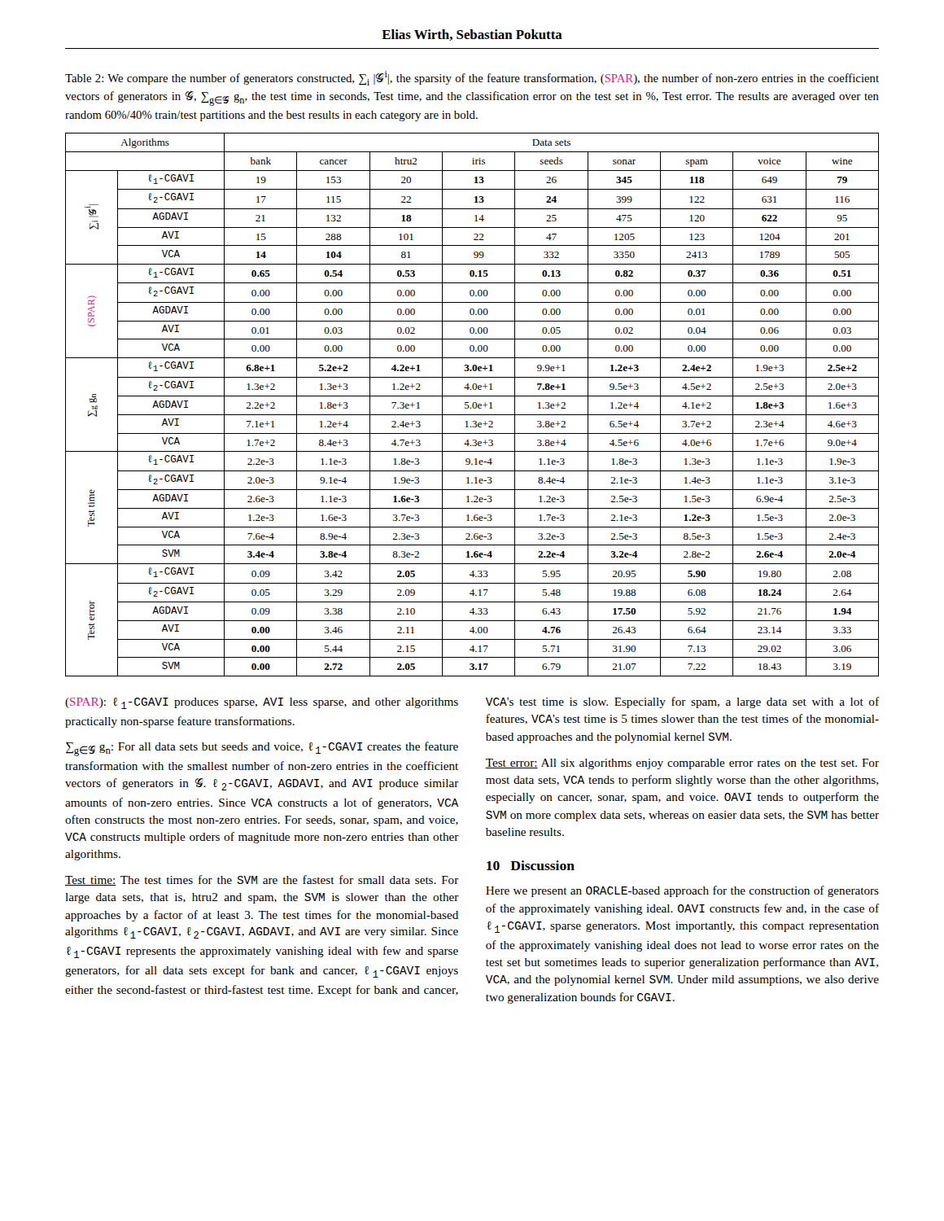Elias Wirth, Sebastian Pokutta
Table 2: We compare the number of generators constructed, ∑i |𝒢i|, the sparsity of the feature transformation, (SPAR), the number of non-zero entries in the coefficient vectors of generators in 𝒢, ∑g∈𝒢 gn, the test time in seconds, Test time, and the classification error on the test set in %, Test error. The results are averaged over ten random 60%/40% train/test partitions and the best results in each category are in bold.
| Algorithms | Data sets |
| --- | --- |
| | bank | cancer | htru2 | iris | seeds | sonar | spam | voice | wine |
| ∑ i /𝒢 i / | ℓ 1 -CGAVI | 19 | 153 | 20 | 13 | 26 | 345 | 118 | 649 | 79 |
| ℓ 2 -CGAVI | 17 | 115 | 22 | 13 | 24 | 399 | 122 | 631 | 116 |
| AGDAVI | 21 | 132 | 18 | 14 | 25 | 475 | 120 | 622 | 95 |
| AVI | 15 | 288 | 101 | 22 | 47 | 1205 | 123 | 1204 | 201 |
| VCA | 14 | 104 | 81 | 99 | 332 | 3350 | 2413 | 1789 | 505 |
| (SPAR) | ℓ 1 -CGAVI | 0.65 | 0.54 | 0.53 | 0.15 | 0.13 | 0.82 | 0.37 | 0.36 | 0.51 |
| ℓ 2 -CGAVI | 0.00 | 0.00 | 0.00 | 0.00 | 0.00 | 0.00 | 0.00 | 0.00 | 0.00 |
| AGDAVI | 0.00 | 0.00 | 0.00 | 0.00 | 0.00 | 0.00 | 0.01 | 0.00 | 0.00 |
| AVI | 0.01 | 0.03 | 0.02 | 0.00 | 0.05 | 0.02 | 0.04 | 0.06 | 0.03 |
| VCA | 0.00 | 0.00 | 0.00 | 0.00 | 0.00 | 0.00 | 0.00 | 0.00 | 0.00 |
| ∑ g g n | ℓ 1 -CGAVI | 6.8e+1 | 5.2e+2 | 4.2e+1 | 3.0e+1 | 9.9e+1 | 1.2e+3 | 2.4e+2 | 1.9e+3 | 2.5e+2 |
| ℓ 2 -CGAVI | 1.3e+2 | 1.3e+3 | 1.2e+2 | 4.0e+1 | 7.8e+1 | 9.5e+3 | 4.5e+2 | 2.5e+3 | 2.0e+3 |
| AGDAVI | 2.2e+2 | 1.8e+3 | 7.3e+1 | 5.0e+1 | 1.3e+2 | 1.2e+4 | 4.1e+2 | 1.8e+3 | 1.6e+3 |
| AVI | 7.1e+1 | 1.2e+4 | 2.4e+3 | 1.3e+2 | 3.8e+2 | 6.5e+4 | 3.7e+2 | 2.3e+4 | 4.6e+3 |
| VCA | 1.7e+2 | 8.4e+3 | 4.7e+3 | 4.3e+3 | 3.8e+4 | 4.5e+6 | 4.0e+6 | 1.7e+6 | 9.0e+4 |
| Test time | ℓ 1 -CGAVI | 2.2e-3 | 1.1e-3 | 1.8e-3 | 9.1e-4 | 1.1e-3 | 1.8e-3 | 1.3e-3 | 1.1e-3 | 1.9e-3 |
| ℓ 2 -CGAVI | 2.0e-3 | 9.1e-4 | 1.9e-3 | 1.1e-3 | 8.4e-4 | 2.1e-3 | 1.4e-3 | 1.1e-3 | 3.1e-3 |
| AGDAVI | 2.6e-3 | 1.1e-3 | 1.6e-3 | 1.2e-3 | 1.2e-3 | 2.5e-3 | 1.5e-3 | 6.9e-4 | 2.5e-3 |
| AVI | 1.2e-3 | 1.6e-3 | 3.7e-3 | 1.6e-3 | 1.7e-3 | 2.1e-3 | 1.2e-3 | 1.5e-3 | 2.0e-3 |
| VCA | 7.6e-4 | 8.9e-4 | 2.3e-3 | 2.6e-3 | 3.2e-3 | 2.5e-3 | 8.5e-3 | 1.5e-3 | 2.4e-3 |
| SVM | 3.4e-4 | 3.8e-4 | 8.3e-2 | 1.6e-4 | 2.2e-4 | 3.2e-4 | 2.8e-2 | 2.6e-4 | 2.0e-4 |
| Test error | ℓ 1 -CGAVI | 0.09 | 3.42 | 2.05 | 4.33 | 5.95 | 20.95 | 5.90 | 19.80 | 2.08 |
| ℓ 2 -CGAVI | 0.05 | 3.29 | 2.09 | 4.17 | 5.48 | 19.88 | 6.08 | 18.24 | 2.64 |
| AGDAVI | 0.09 | 3.38 | 2.10 | 4.33 | 6.43 | 17.50 | 5.92 | 21.76 | 1.94 |
| AVI | 0.00 | 3.46 | 2.11 | 4.00 | 4.76 | 26.43 | 6.64 | 23.14 | 3.33 |
| VCA | 0.00 | 5.44 | 2.15 | 4.17 | 5.71 | 31.90 | 7.13 | 29.02 | 3.06 |
| SVM | 0.00 | 2.72 | 2.05 | 3.17 | 6.79 | 21.07 | 7.22 | 18.43 | 3.19 |
(SPAR): ℓ1-CGAVI produces sparse, AVI less sparse, and other algorithms practically non-sparse feature transformations.
∑g∈𝒢 gn: For all data sets but seeds and voice, ℓ1-CGAVI creates the feature transformation with the smallest number of non-zero entries in the coefficient vectors of generators in 𝒢. ℓ2-CGAVI, AGDAVI, and AVI produce similar amounts of non-zero entries. Since VCA constructs a lot of generators, VCA often constructs the most non-zero entries. For seeds, sonar, spam, and voice, VCA constructs multiple orders of magnitude more non-zero entries than other algorithms.
Test time: The test times for the SVM are the fastest for small data sets. For large data sets, that is, htru2 and spam, the SVM is slower than the other approaches by a factor of at least 3. The test times for the monomial-based algorithms ℓ1-CGAVI, ℓ2-CGAVI, AGDAVI, and AVI are very similar. Since ℓ1-CGAVI represents the approximately vanishing ideal with few and sparse generators, for all data sets except for bank and cancer, ℓ1-CGAVI enjoys either the second-fastest or third-fastest test time. Except for bank and cancer, VCA's test time is slow. Especially for spam, a large data set with a lot of features, VCA's test time is 5 times slower than the test times of the monomial-based approaches and the polynomial kernel SVM.
Test error: All six algorithms enjoy comparable error rates on the test set. For most data sets, VCA tends to perform slightly worse than the other algorithms, especially on cancer, sonar, spam, and voice. OAVI tends to outperform the SVM on more complex data sets, whereas on easier data sets, the SVM has better baseline results.
10 Discussion
Here we present an ORACLE-based approach for the construction of generators of the approximately vanishing ideal. OAVI constructs few and, in the case of ℓ1-CGAVI, sparse generators. Most importantly, this compact representation of the approximately vanishing ideal does not lead to worse error rates on the test set but sometimes leads to superior generalization performance than AVI, VCA, and the polynomial kernel SVM. Under mild assumptions, we also derive two generalization bounds for CGAVI.